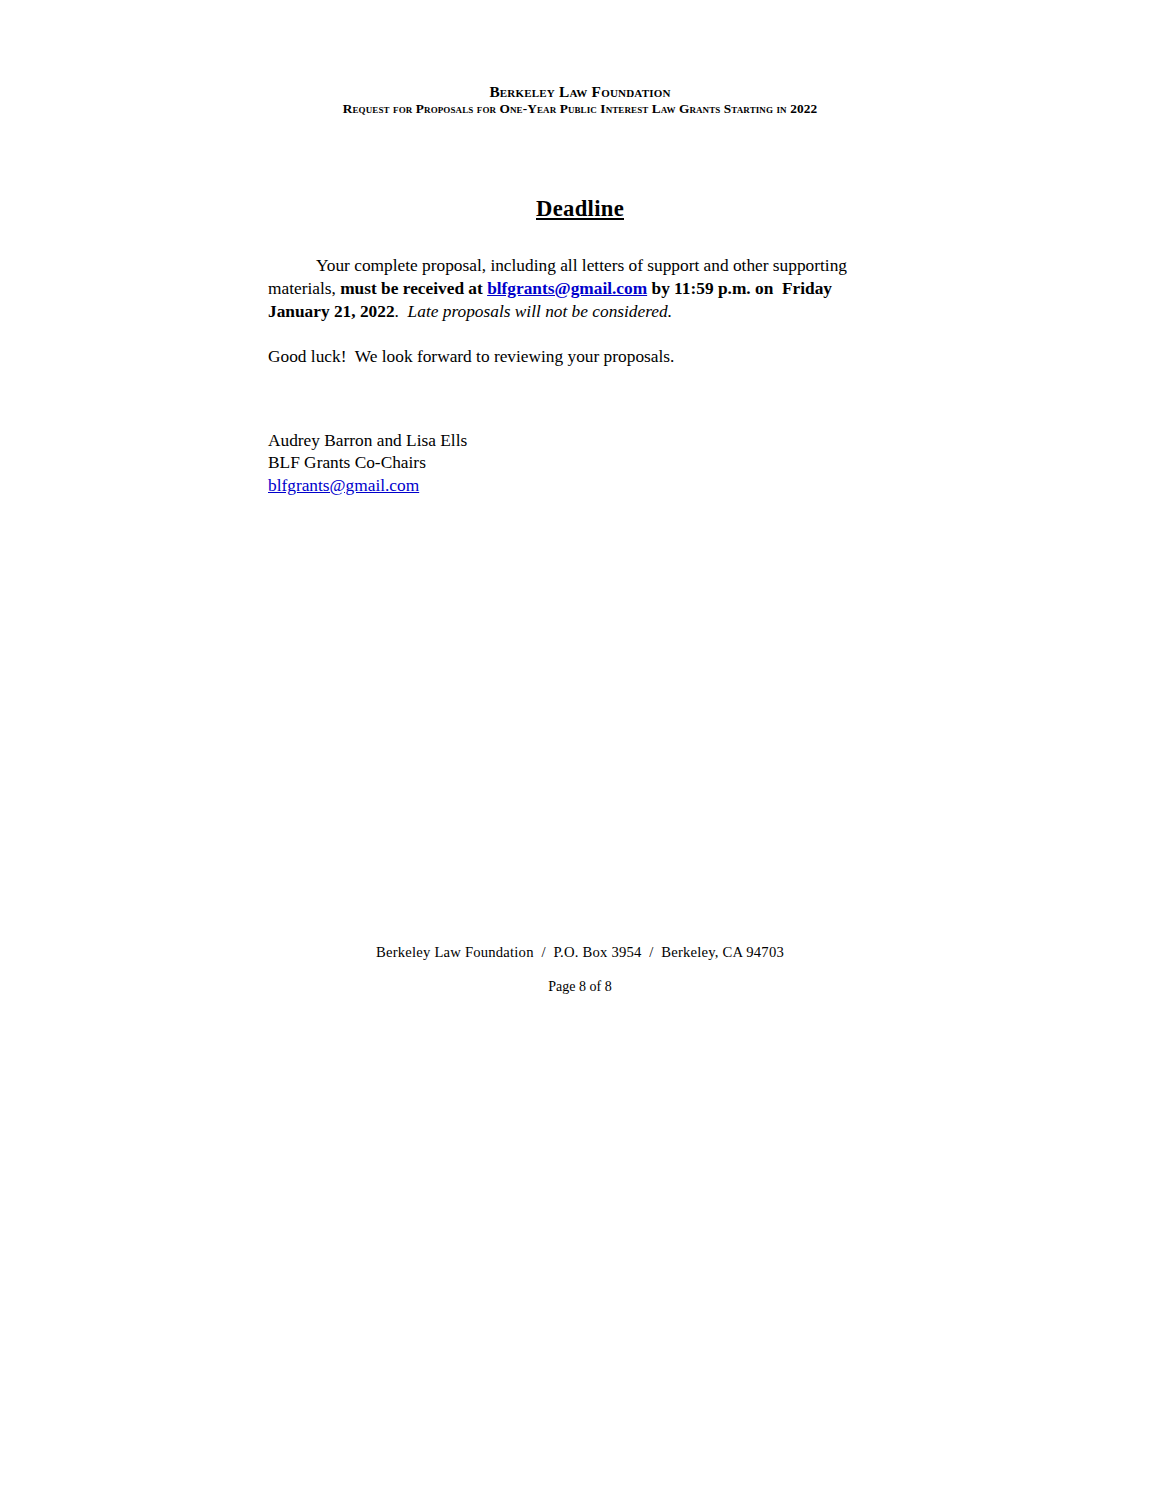Berkeley Law Foundation
Request for Proposals for One-Year Public Interest Law Grants Starting in 2022
Deadline
Your complete proposal, including all letters of support and other supporting materials, must be received at blfgrants@gmail.com by 11:59 p.m. on Friday January 21, 2022. Late proposals will not be considered.
Good luck! We look forward to reviewing your proposals.
Audrey Barron and Lisa Ells
BLF Grants Co-Chairs
blfgrants@gmail.com
Berkeley Law Foundation / P.O. Box 3954 / Berkeley, CA 94703
Page 8 of 8